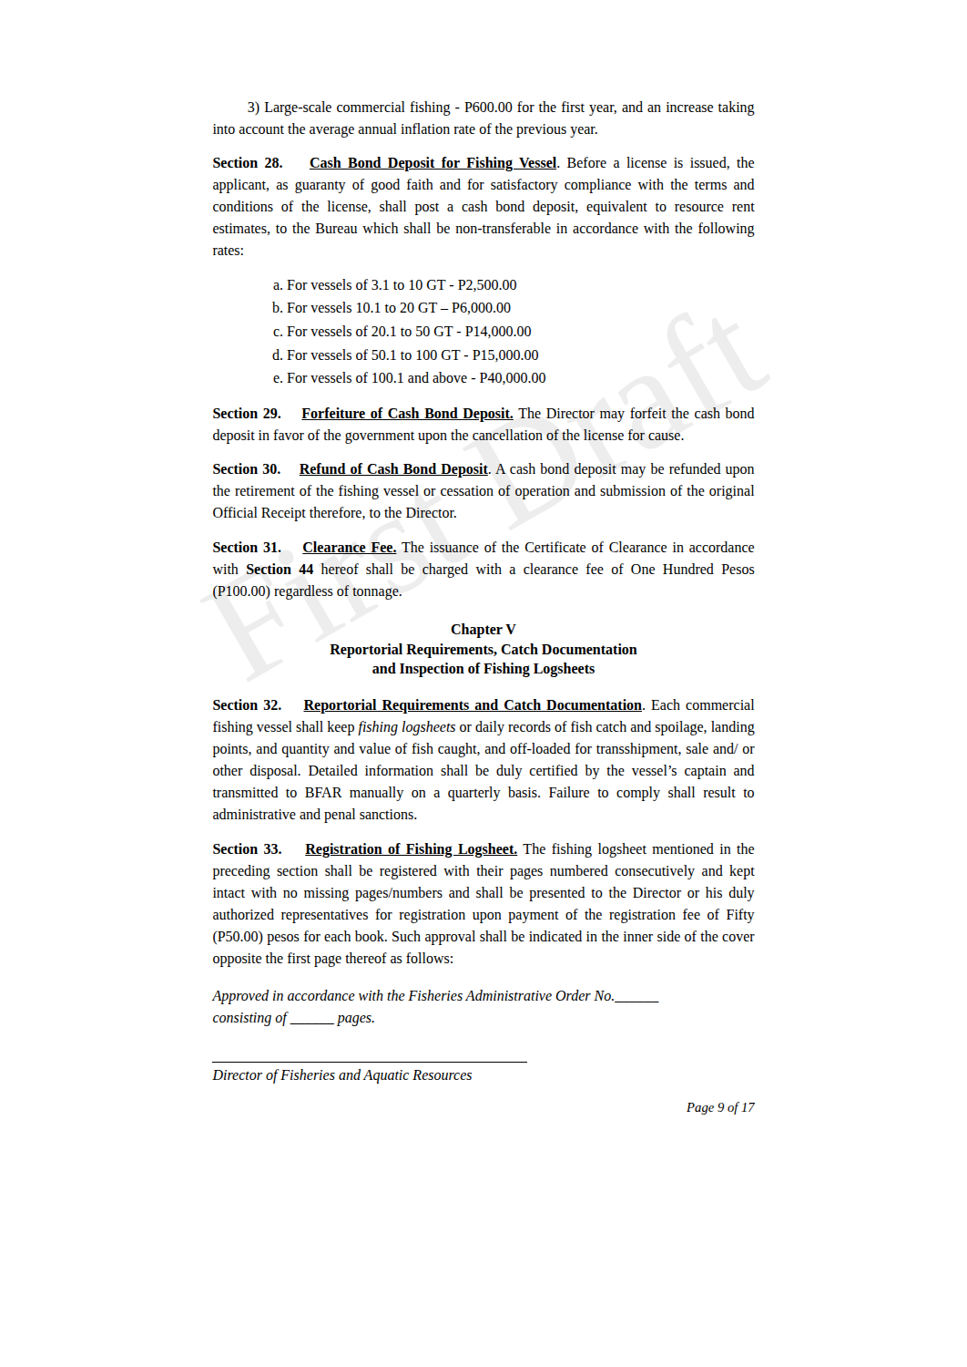First Draft
3) Large-scale commercial fishing - P600.00 for the first year, and an increase taking into account the average annual inflation rate of the previous year.
Section 28. Cash Bond Deposit for Fishing Vessel. Before a license is issued, the applicant, as guaranty of good faith and for satisfactory compliance with the terms and conditions of the license, shall post a cash bond deposit, equivalent to resource rent estimates, to the Bureau which shall be non-transferable in accordance with the following rates:
For vessels of 3.1 to 10 GT - P2,500.00
For vessels 10.1 to 20 GT – P6,000.00
For vessels of 20.1 to 50 GT - P14,000.00
For vessels of 50.1 to 100 GT - P15,000.00
For vessels of 100.1 and above - P40,000.00
Section 29. Forfeiture of Cash Bond Deposit. The Director may forfeit the cash bond deposit in favor of the government upon the cancellation of the license for cause.
Section 30. Refund of Cash Bond Deposit. A cash bond deposit may be refunded upon the retirement of the fishing vessel or cessation of operation and submission of the original Official Receipt therefore, to the Director.
Section 31. Clearance Fee. The issuance of the Certificate of Clearance in accordance with Section 44 hereof shall be charged with a clearance fee of One Hundred Pesos (P100.00) regardless of tonnage.
Chapter V
Reportorial Requirements, Catch Documentation
and Inspection of Fishing Logsheets
Section 32. Reportorial Requirements and Catch Documentation. Each commercial fishing vessel shall keep fishing logsheets or daily records of fish catch and spoilage, landing points, and quantity and value of fish caught, and off-loaded for transshipment, sale and/ or other disposal. Detailed information shall be duly certified by the vessel’s captain and transmitted to BFAR manually on a quarterly basis. Failure to comply shall result to administrative and penal sanctions.
Section 33. Registration of Fishing Logsheet. The fishing logsheet mentioned in the preceding section shall be registered with their pages numbered consecutively and kept intact with no missing pages/numbers and shall be presented to the Director or his duly authorized representatives for registration upon payment of the registration fee of Fifty (P50.00) pesos for each book. Such approval shall be indicated in the inner side of the cover opposite the first page thereof as follows:
Approved in accordance with the Fisheries Administrative Order No.______
consisting of ______ pages.
Director of Fisheries and Aquatic Resources
Page 9 of 17